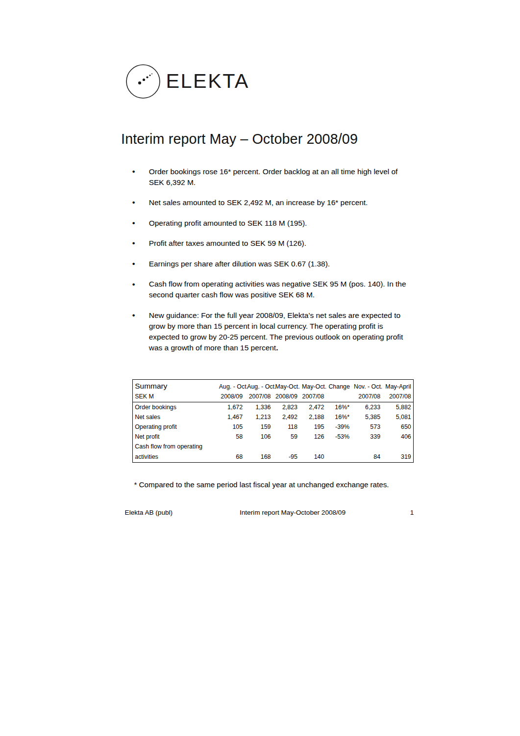ELEKTA
Interim report May – October 2008/09
Order bookings rose 16* percent. Order backlog at an all time high level of SEK 6,392 M.
Net sales amounted to SEK 2,492 M, an increase by 16* percent.
Operating profit amounted to SEK 118 M (195).
Profit after taxes amounted to SEK 59 M (126).
Earnings per share after dilution was SEK 0.67 (1.38).
Cash flow from operating activities was negative SEK 95 M (pos. 140). In the second quarter cash flow was positive SEK 68 M.
New guidance: For the full year 2008/09, Elekta’s net sales are expected to grow by more than 15 percent in local currency. The operating profit is expected to grow by 20-25 percent. The previous outlook on operating profit was a growth of more than 15 percent.
| Summary | Aug. - Oct. | Aug. - Oct. | May-Oct. | May-Oct. | Change | Nov. - Oct. | May-April |
| --- | --- | --- | --- | --- | --- | --- | --- |
| SEK M | 2008/09 | 2007/08 | 2008/09 | 2007/08 | | 2007/08 | 2007/08 |
| Order bookings | 1,672 | 1,336 | 2,823 | 2,472 | 16%* | 6,233 | 5,882 |
| Net sales | 1,467 | 1,213 | 2,492 | 2,188 | 16%* | 5,385 | 5,081 |
| Operating profit | 105 | 159 | 118 | 195 | -39% | 573 | 650 |
| Net profit | 58 | 106 | 59 | 126 | -53% | 339 | 406 |
| Cash flow from operating | | | | | | | |
| activities | 68 | 168 | -95 | 140 | | 84 | 319 |
* Compared to the same period last fiscal year at unchanged exchange rates.
Elekta AB (publ) Interim report May-October 2008/09 1